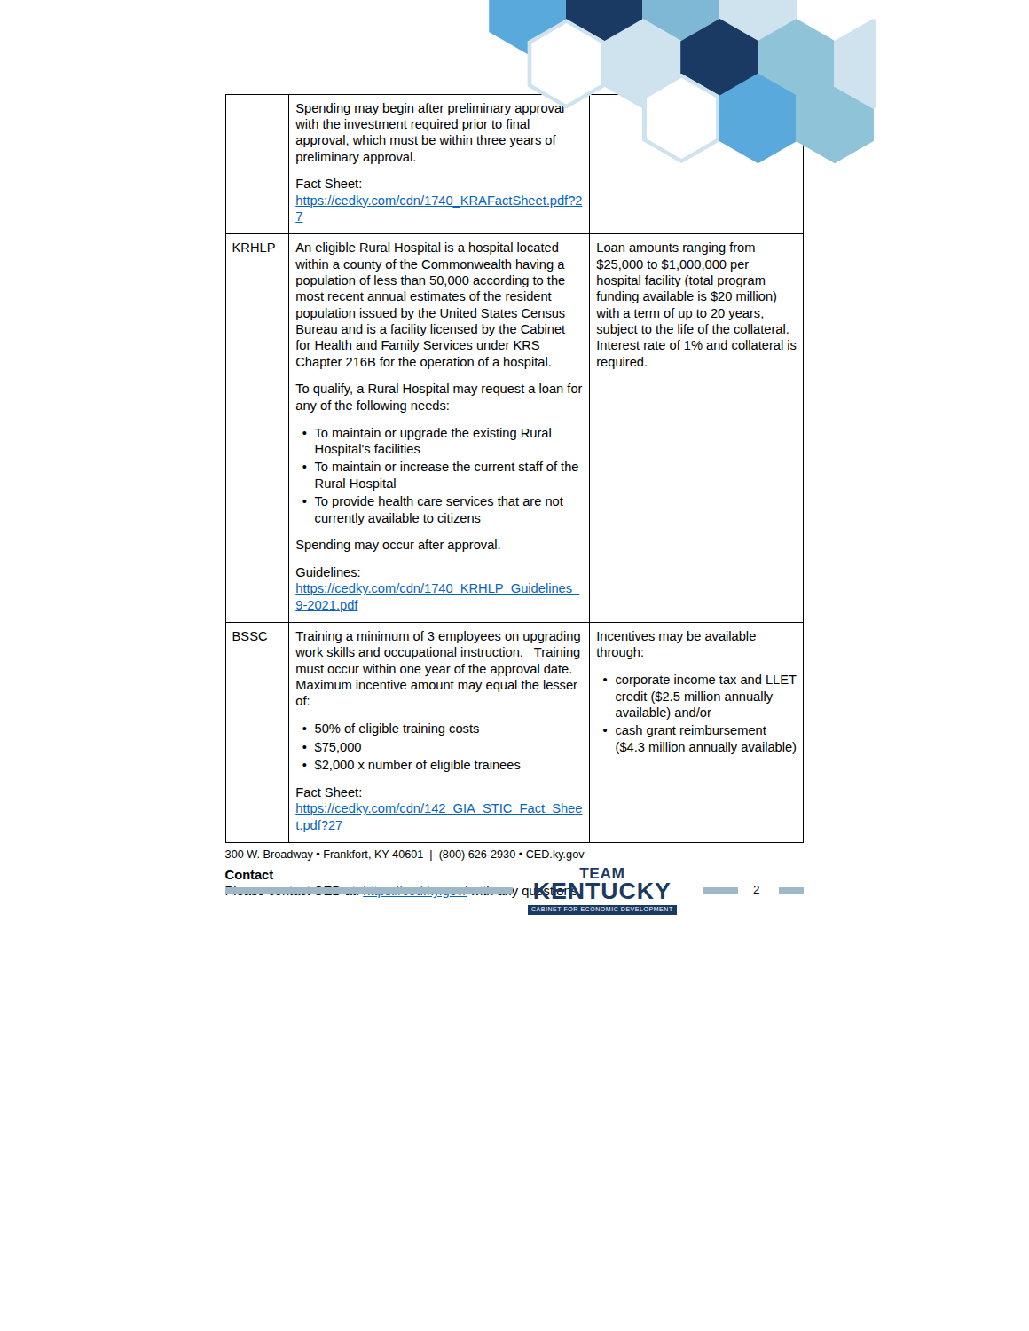| | Spending may begin after preliminary approval with the investment required prior to final approval, which must be within three years of preliminary approval. Fact Sheet: https://cedky.com/cdn/1740_KRAFactSheet.pdf?27 | |
| KRHLP | An eligible Rural Hospital is a hospital located within a county of the Commonwealth having a population of less than 50,000 according to the most recent annual estimates of the resident population issued by the United States Census Bureau and is a facility licensed by the Cabinet for Health and Family Services under KRS Chapter 216B for the operation of a hospital. To qualify, a Rural Hospital may request a loan for any of the following needs: To maintain or upgrade the existing Rural Hospital's facilities To maintain or increase the current staff of the Rural Hospital To provide health care services that are not currently available to citizens Spending may occur after approval. Guidelines: https://cedky.com/cdn/1740_KRHLP_Guidelines_9-2021.pdf | Loan amounts ranging from $25,000 to $1,000,000 per hospital facility (total program funding available is $20 million) with a term of up to 20 years, subject to the life of the collateral. Interest rate of 1% and collateral is required. |
| BSSC | Training a minimum of 3 employees on upgrading work skills and occupational instruction. Training must occur within one year of the approval date. Maximum incentive amount may equal the lesser of: 50% of eligible training costs $75,000 $2,000 x number of eligible trainees Fact Sheet: https://cedky.com/cdn/142_GIA_STIC_Fact_Sheet.pdf?27 | Incentives may be available through: corporate income tax and LLET credit ($2.5 million annually available) and/or cash grant reimbursement ($4.3 million annually available) |
Contact
Please contact CED at: https://ced.ky.gov/ with any questions.
300 W. Broadway • Frankfort, KY 40601 | (800) 626-2930 • CED.ky.gov
TEAM
KENTUCKY
CABINET FOR ECONOMIC DEVELOPMENT
2